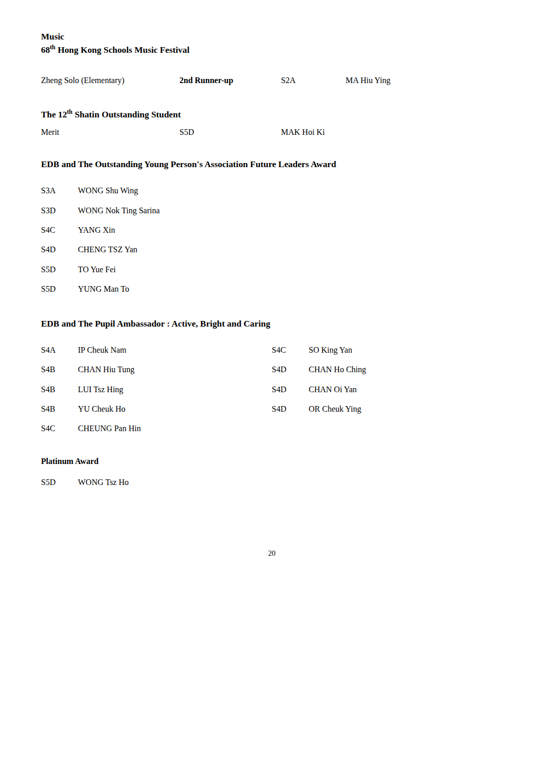Music
68th Hong Kong Schools Music Festival
| Zheng Solo (Elementary) | 2nd Runner-up | S2A | MA Hiu Ying |
The 12th Shatin Outstanding Student
| Merit | S5D | MAK Hoi Ki |
EDB and The Outstanding Young Person's Association Future Leaders Award
| S3A | WONG Shu Wing |
| S3D | WONG Nok Ting Sarina |
| S4C | YANG Xin |
| S4D | CHENG TSZ Yan |
| S5D | TO Yue Fei |
| S5D | YUNG Man To |
EDB and The Pupil Ambassador : Active, Bright and Caring
| S4A | IP Cheuk Nam | S4C | SO King Yan |
| S4B | CHAN Hiu Tung | S4D | CHAN Ho Ching |
| S4B | LUI Tsz Hing | S4D | CHAN Oi Yan |
| S4B | YU Cheuk Ho | S4D | OR Cheuk Ying |
| S4C | CHEUNG Pan Hin | | |
Platinum Award
| S5D | WONG Tsz Ho |
20